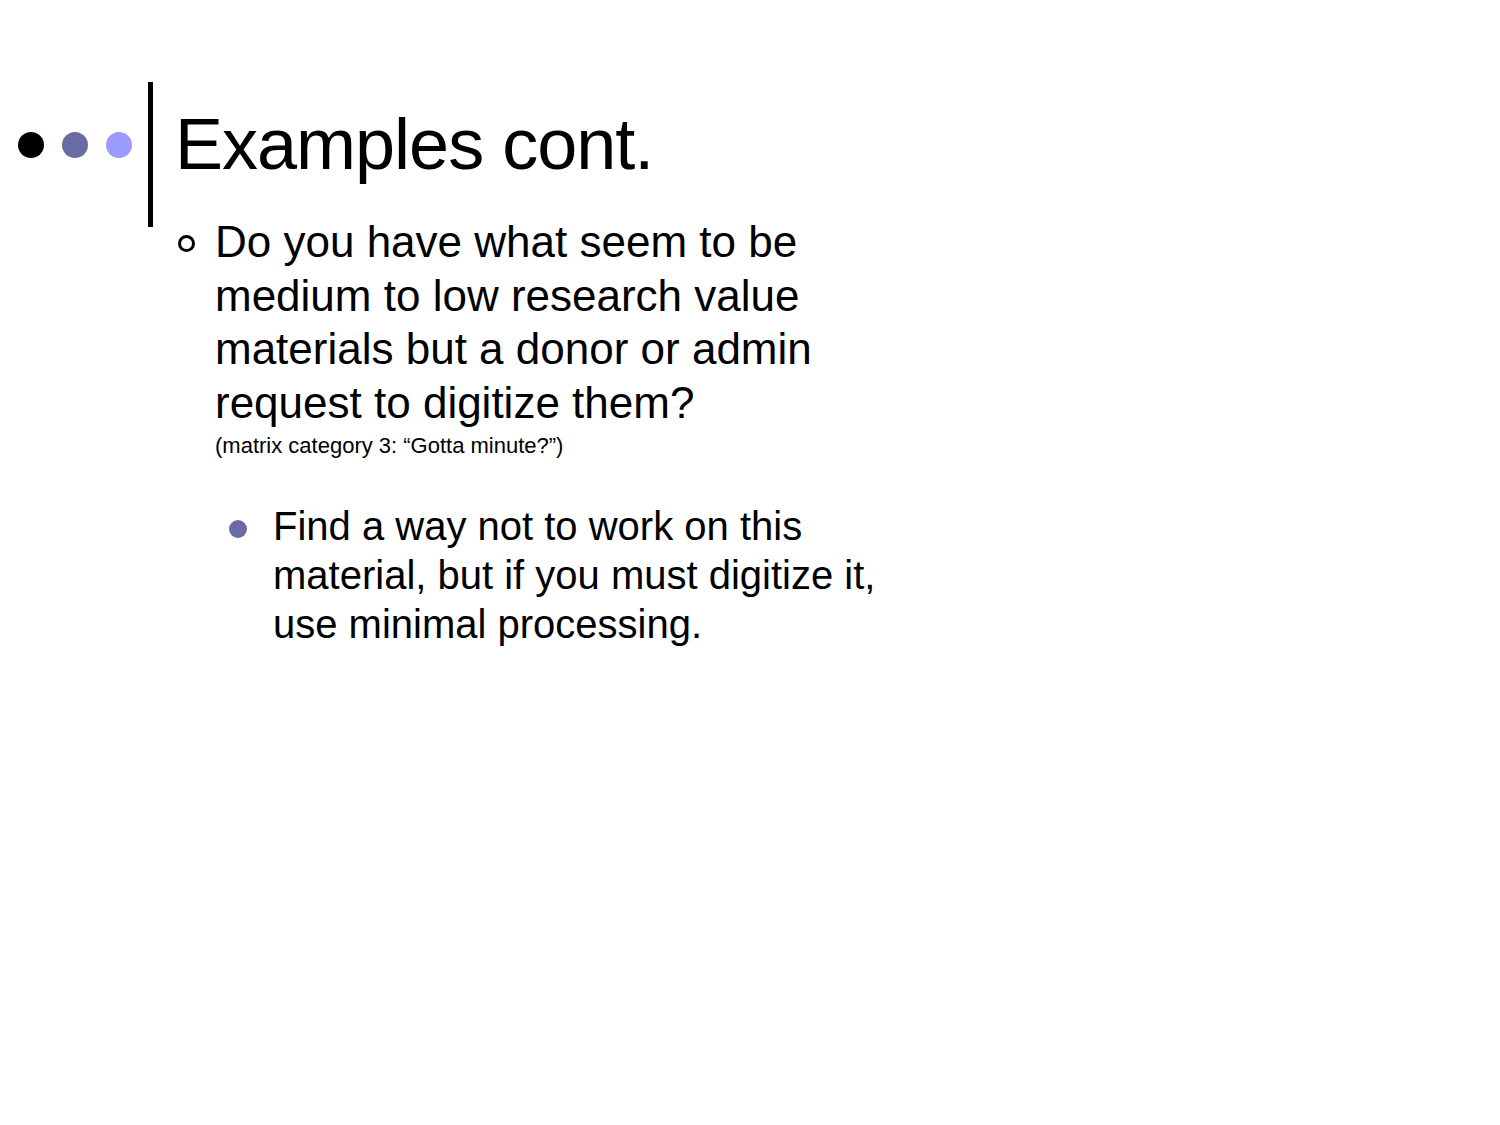Examples cont.
Do you have what seem to be medium to low research value materials but a donor or admin request to digitize them? (matrix category 3: “Gotta minute?”)
Find a way not to work on this material, but if you must digitize it, use minimal processing.